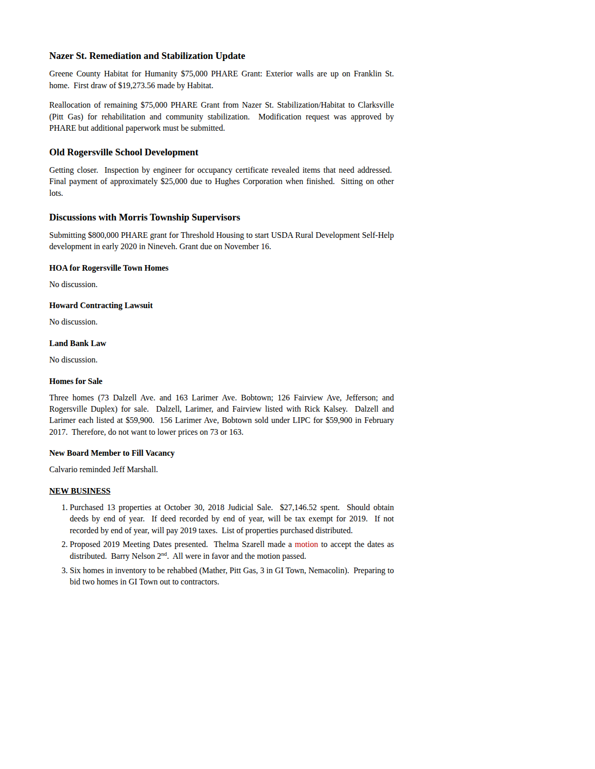Nazer St. Remediation and Stabilization Update
Greene County Habitat for Humanity $75,000 PHARE Grant: Exterior walls are up on Franklin St. home. First draw of $19,273.56 made by Habitat.
Reallocation of remaining $75,000 PHARE Grant from Nazer St. Stabilization/Habitat to Clarksville (Pitt Gas) for rehabilitation and community stabilization. Modification request was approved by PHARE but additional paperwork must be submitted.
Old Rogersville School Development
Getting closer. Inspection by engineer for occupancy certificate revealed items that need addressed. Final payment of approximately $25,000 due to Hughes Corporation when finished. Sitting on other lots.
Discussions with Morris Township Supervisors
Submitting $800,000 PHARE grant for Threshold Housing to start USDA Rural Development Self-Help development in early 2020 in Nineveh. Grant due on November 16.
HOA for Rogersville Town Homes
No discussion.
Howard Contracting Lawsuit
No discussion.
Land Bank Law
No discussion.
Homes for Sale
Three homes (73 Dalzell Ave. and 163 Larimer Ave. Bobtown; 126 Fairview Ave, Jefferson; and Rogersville Duplex) for sale. Dalzell, Larimer, and Fairview listed with Rick Kalsey. Dalzell and Larimer each listed at $59,900. 156 Larimer Ave, Bobtown sold under LIPC for $59,900 in February 2017. Therefore, do not want to lower prices on 73 or 163.
New Board Member to Fill Vacancy
Calvario reminded Jeff Marshall.
NEW BUSINESS
Purchased 13 properties at October 30, 2018 Judicial Sale. $27,146.52 spent. Should obtain deeds by end of year. If deed recorded by end of year, will be tax exempt for 2019. If not recorded by end of year, will pay 2019 taxes. List of properties purchased distributed.
Proposed 2019 Meeting Dates presented. Thelma Szarell made a motion to accept the dates as distributed. Barry Nelson 2nd. All were in favor and the motion passed.
Six homes in inventory to be rehabbed (Mather, Pitt Gas, 3 in GI Town, Nemacolin). Preparing to bid two homes in GI Town out to contractors.